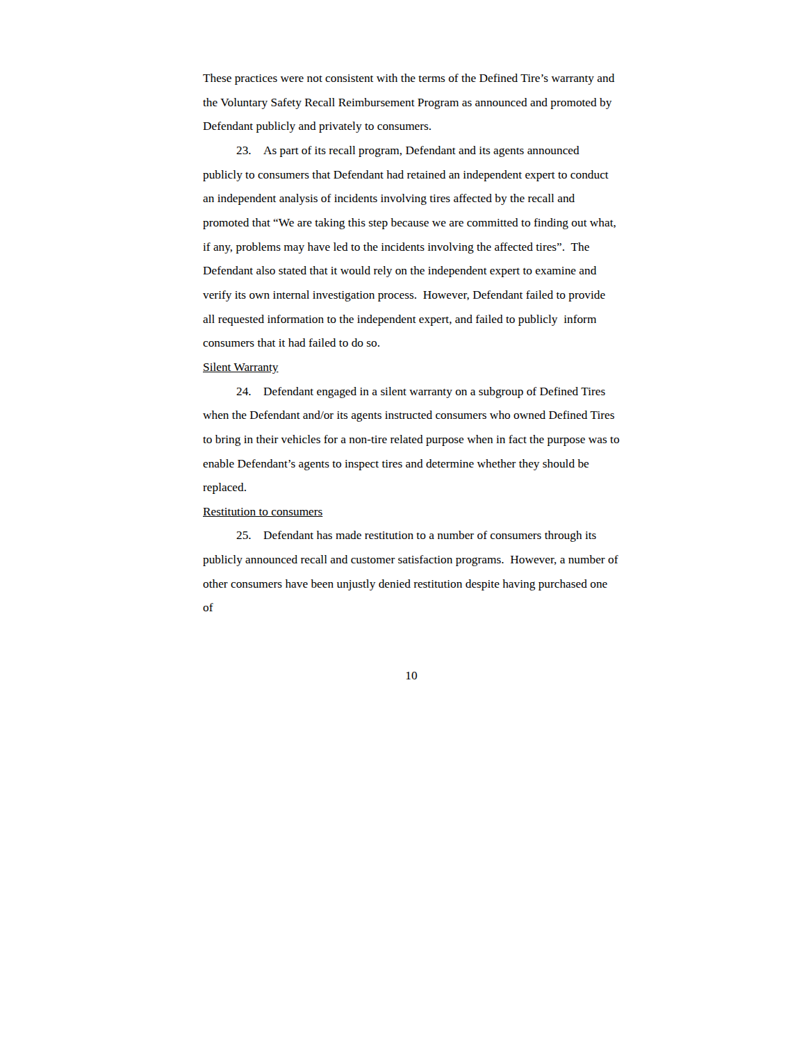These practices were not consistent with the terms of the Defined Tire’s warranty and the Voluntary Safety Recall Reimbursement Program as announced and promoted by Defendant publicly and privately to consumers.
23. As part of its recall program, Defendant and its agents announced publicly to consumers that Defendant had retained an independent expert to conduct an independent analysis of incidents involving tires affected by the recall and promoted that “We are taking this step because we are committed to finding out what, if any, problems may have led to the incidents involving the affected tires”. The Defendant also stated that it would rely on the independent expert to examine and verify its own internal investigation process. However, Defendant failed to provide all requested information to the independent expert, and failed to publicly inform consumers that it had failed to do so.
Silent Warranty
24. Defendant engaged in a silent warranty on a subgroup of Defined Tires when the Defendant and/or its agents instructed consumers who owned Defined Tires to bring in their vehicles for a non-tire related purpose when in fact the purpose was to enable Defendant’s agents to inspect tires and determine whether they should be replaced.
Restitution to consumers
25. Defendant has made restitution to a number of consumers through its publicly announced recall and customer satisfaction programs. However, a number of other consumers have been unjustly denied restitution despite having purchased one of
10